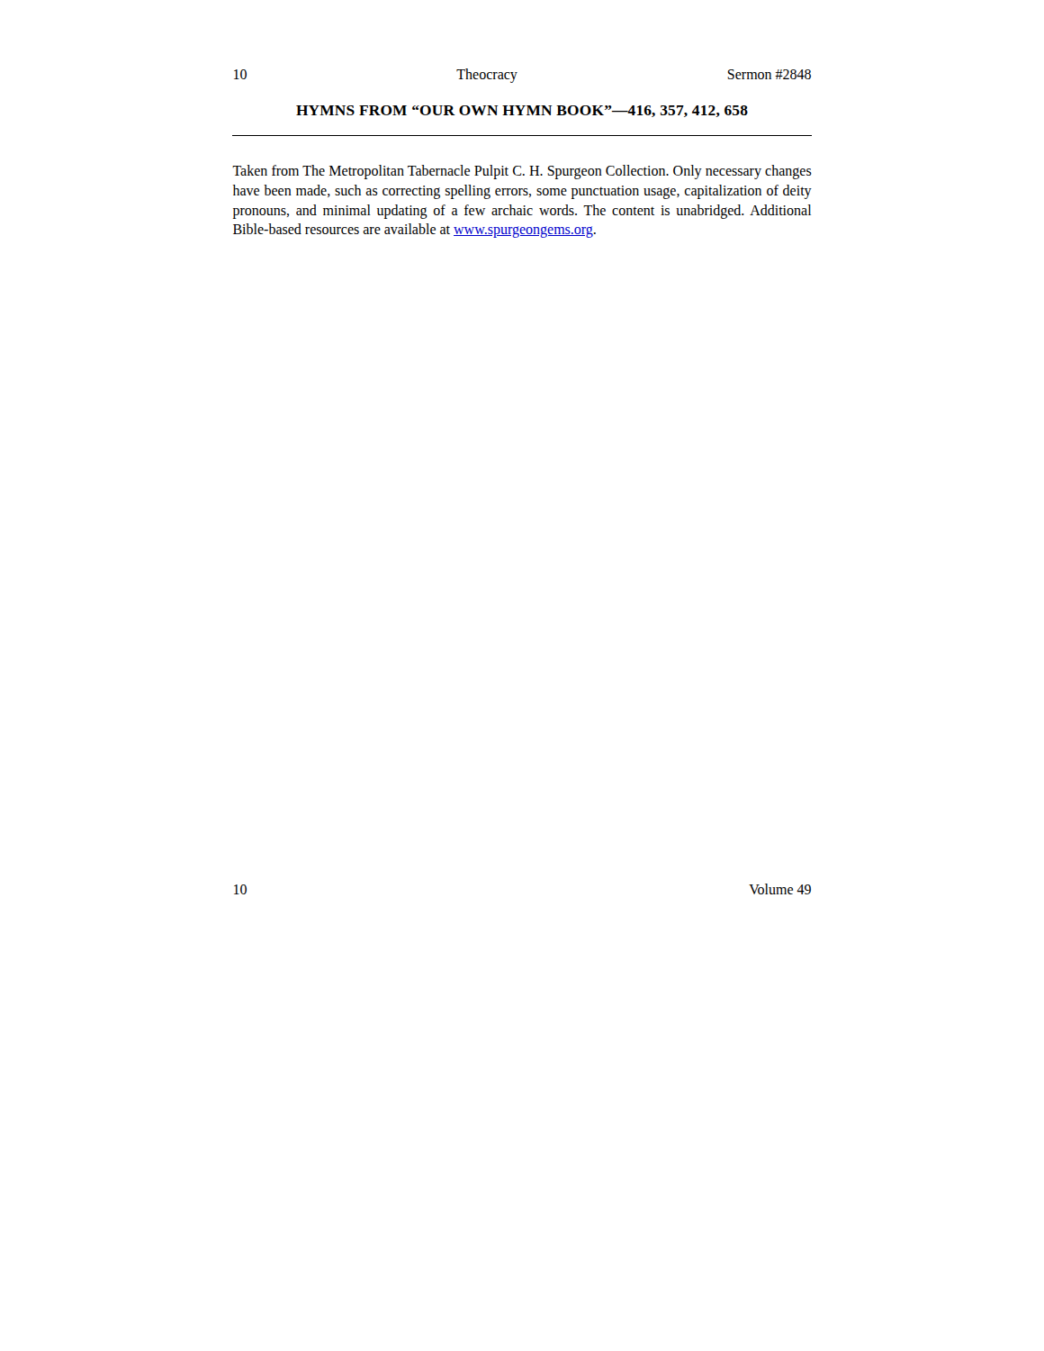10 Theocracy Sermon #2848
HYMNS FROM “OUR OWN HYMN BOOK”—416, 357, 412, 658
Taken from The Metropolitan Tabernacle Pulpit C. H. Spurgeon Collection. Only necessary changes have been made, such as correcting spelling errors, some punctuation usage, capitalization of deity pronouns, and minimal updating of a few archaic words. The content is unabridged. Additional Bible-based resources are available at www.spurgeongems.org.
10 Volume 49